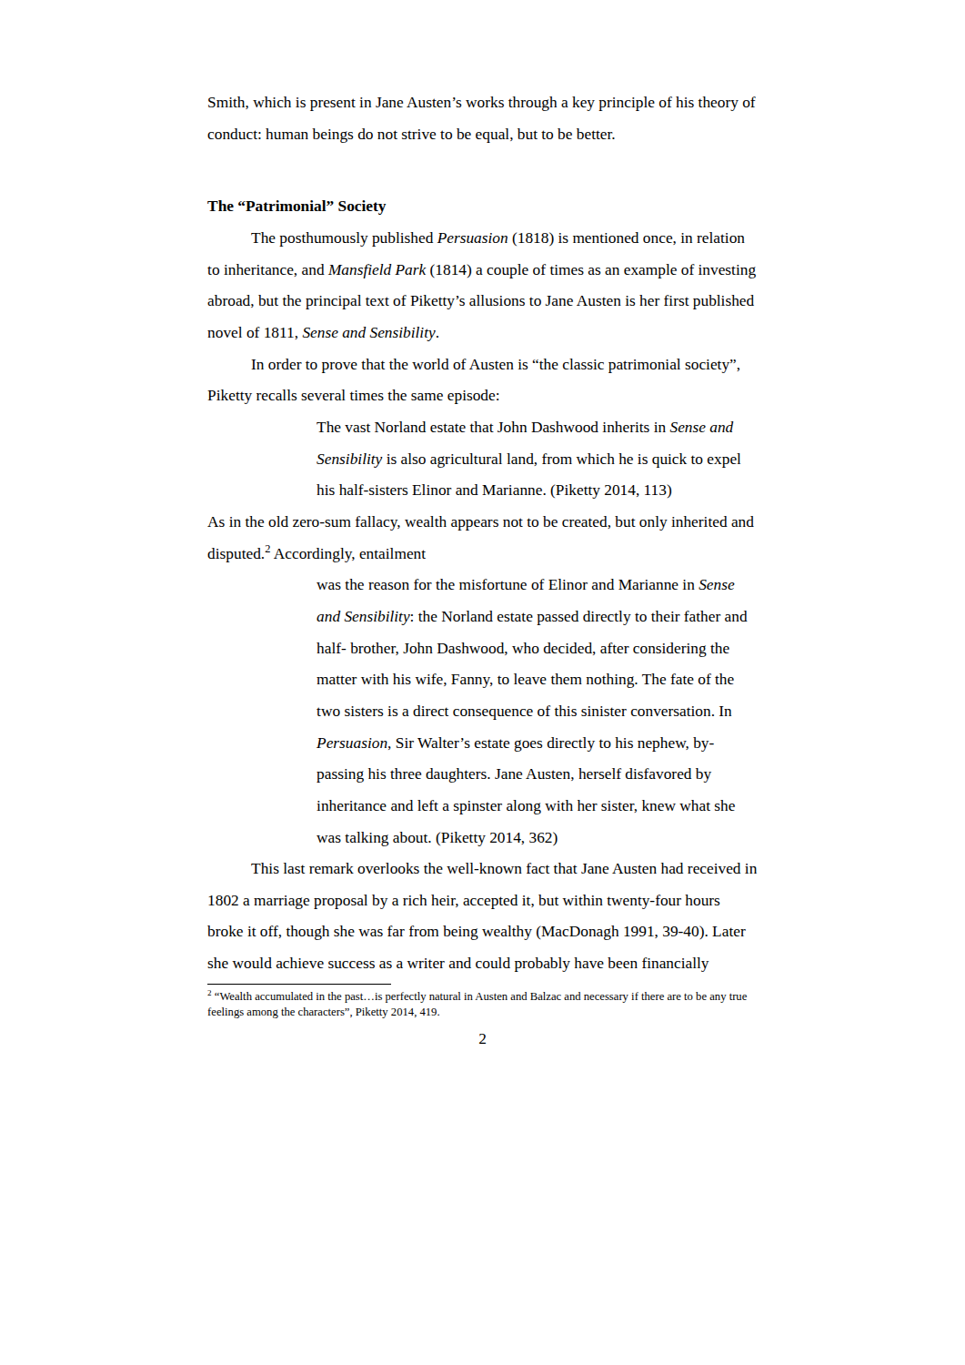Smith, which is present in Jane Austen’s works through a key principle of his theory of conduct: human beings do not strive to be equal, but to be better.
The “Patrimonial” Society
The posthumously published Persuasion (1818) is mentioned once, in relation to inheritance, and Mansfield Park (1814) a couple of times as an example of investing abroad, but the principal text of Piketty’s allusions to Jane Austen is her first published novel of 1811, Sense and Sensibility.
In order to prove that the world of Austen is “the classic patrimonial society”, Piketty recalls several times the same episode:
The vast Norland estate that John Dashwood inherits in Sense and Sensibility is also agricultural land, from which he is quick to expel his half-sisters Elinor and Marianne. (Piketty 2014, 113)
As in the old zero-sum fallacy, wealth appears not to be created, but only inherited and disputed.2 Accordingly, entailment
was the reason for the misfortune of Elinor and Marianne in Sense and Sensibility: the Norland estate passed directly to their father and half- brother, John Dashwood, who decided, after considering the matter with his wife, Fanny, to leave them nothing. The fate of the two sisters is a direct consequence of this sinister conversation. In Persuasion, Sir Walter’s estate goes directly to his nephew, by-passing his three daughters. Jane Austen, herself disfavored by inheritance and left a spinster along with her sister, knew what she was talking about. (Piketty 2014, 362)
This last remark overlooks the well-known fact that Jane Austen had received in 1802 a marriage proposal by a rich heir, accepted it, but within twenty-four hours broke it off, though she was far from being wealthy (MacDonagh 1991, 39-40). Later she would achieve success as a writer and could probably have been financially
2 “Wealth accumulated in the past…is perfectly natural in Austen and Balzac and necessary if there are to be any true feelings among the characters”, Piketty 2014, 419.
2